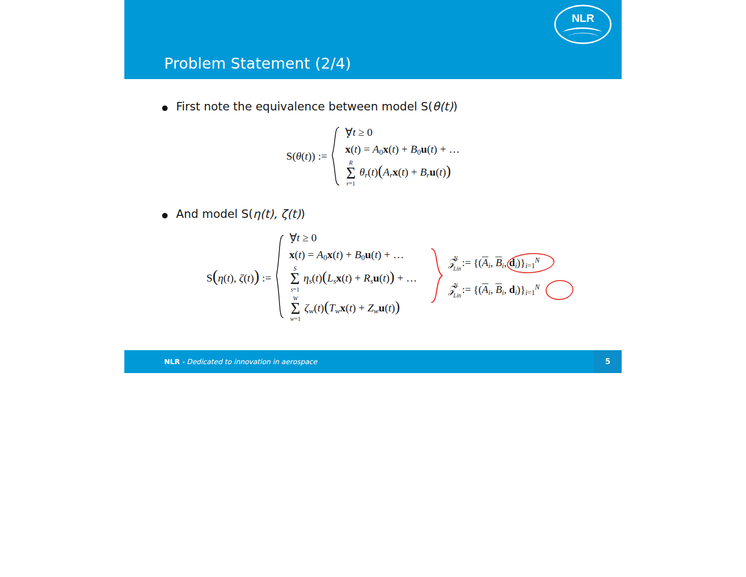NLR
Problem Statement (2/4)
First note the equivalence between model S(θ(t))
S(θ(t)) :=
∀t ≥ 0
x(t) = A 0 x(t) + B 0 u(t) + …
RΣr=1 θr(t)(Arx(t) + Bru(t))
And model S(η(t), ζ(t))
S(η(t), ζ(t)) :=
∀t ≥ 0
x(t) = A 0 x(t) + B 0 u(t) + …
SΣs=1 ηs(t)(Lsx(t) + Rsu(t)) + …
WΣw=1 ζw(t)(Twx(t) + Zwu(t))
𝒵Lin N := {(Ai, Bi, di)}i=1 N
𝒵Lin N := {(Ai, Bi, di)}i=1 N
NLR - Dedicated to innovation in aerospace
5